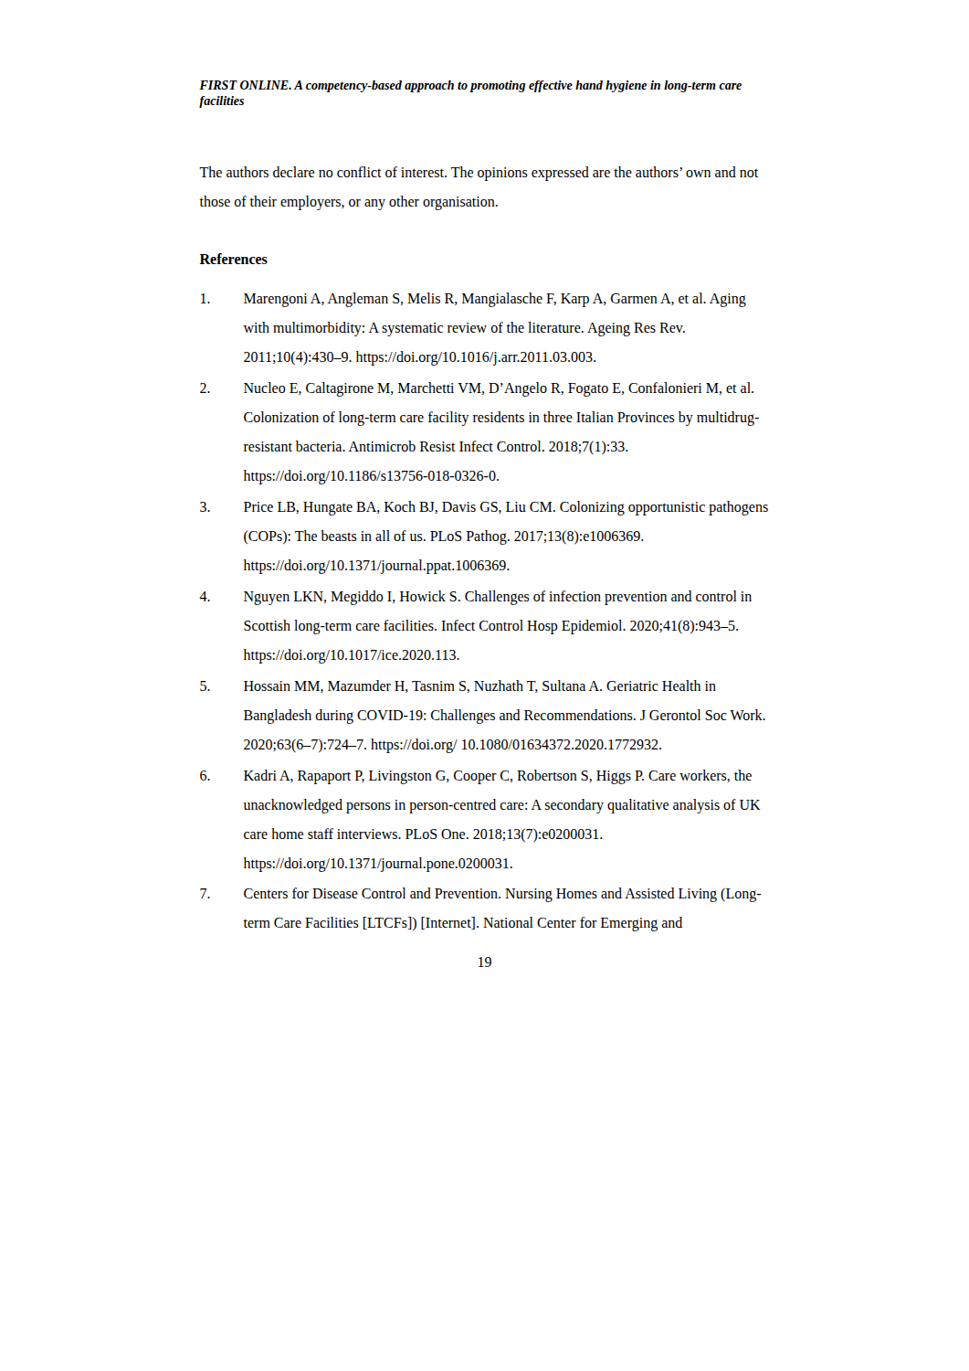FIRST ONLINE. A competency-based approach to promoting effective hand hygiene in long-term care facilities
The authors declare no conflict of interest. The opinions expressed are the authors’ own and not those of their employers, or any other organisation.
References
1. Marengoni A, Angleman S, Melis R, Mangialasche F, Karp A, Garmen A, et al. Aging with multimorbidity: A systematic review of the literature. Ageing Res Rev. 2011;10(4):430–9. https://doi.org/10.1016/j.arr.2011.03.003.
2. Nucleo E, Caltagirone M, Marchetti VM, D’Angelo R, Fogato E, Confalonieri M, et al. Colonization of long-term care facility residents in three Italian Provinces by multidrug-resistant bacteria. Antimicrob Resist Infect Control. 2018;7(1):33. https://doi.org/10.1186/s13756-018-0326-0.
3. Price LB, Hungate BA, Koch BJ, Davis GS, Liu CM. Colonizing opportunistic pathogens (COPs): The beasts in all of us. PLoS Pathog. 2017;13(8):e1006369. https://doi.org/10.1371/journal.ppat.1006369.
4. Nguyen LKN, Megiddo I, Howick S. Challenges of infection prevention and control in Scottish long-term care facilities. Infect Control Hosp Epidemiol. 2020;41(8):943–5. https://doi.org/10.1017/ice.2020.113.
5. Hossain MM, Mazumder H, Tasnim S, Nuzhath T, Sultana A. Geriatric Health in Bangladesh during COVID-19: Challenges and Recommendations. J Gerontol Soc Work. 2020;63(6–7):724–7. https://doi.org/ 10.1080/01634372.2020.1772932.
6. Kadri A, Rapaport P, Livingston G, Cooper C, Robertson S, Higgs P. Care workers, the unacknowledged persons in person-centred care: A secondary qualitative analysis of UK care home staff interviews. PLoS One. 2018;13(7):e0200031. https://doi.org/10.1371/journal.pone.0200031.
7. Centers for Disease Control and Prevention. Nursing Homes and Assisted Living (Long-term Care Facilities [LTCFs]) [Internet]. National Center for Emerging and
19